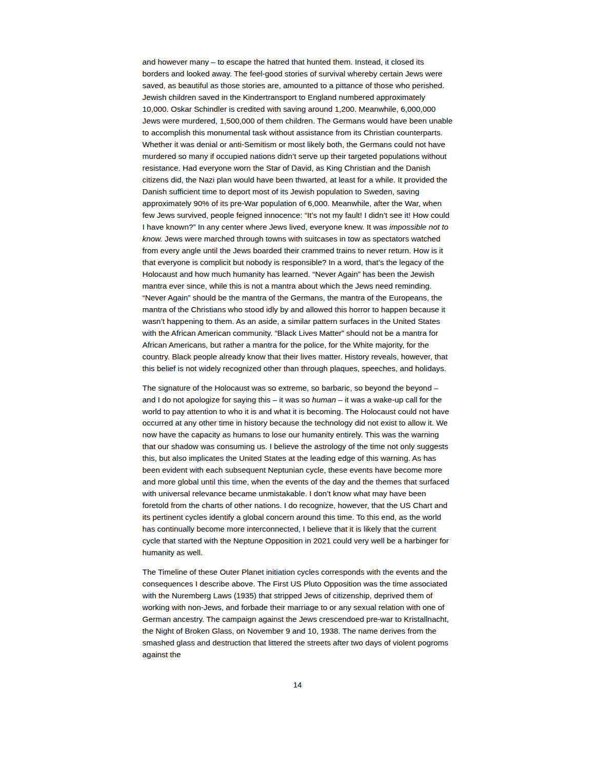and however many – to escape the hatred that hunted them. Instead, it closed its borders and looked away. The feel-good stories of survival whereby certain Jews were saved, as beautiful as those stories are, amounted to a pittance of those who perished. Jewish children saved in the Kindertransport to England numbered approximately 10,000. Oskar Schindler is credited with saving around 1,200. Meanwhile, 6,000,000 Jews were murdered, 1,500,000 of them children. The Germans would have been unable to accomplish this monumental task without assistance from its Christian counterparts. Whether it was denial or anti-Semitism or most likely both, the Germans could not have murdered so many if occupied nations didn’t serve up their targeted populations without resistance. Had everyone worn the Star of David, as King Christian and the Danish citizens did, the Nazi plan would have been thwarted, at least for a while. It provided the Danish sufficient time to deport most of its Jewish population to Sweden, saving approximately 90% of its pre-War population of 6,000. Meanwhile, after the War, when few Jews survived, people feigned innocence: “It’s not my fault! I didn’t see it! How could I have known?” In any center where Jews lived, everyone knew. It was impossible not to know. Jews were marched through towns with suitcases in tow as spectators watched from every angle until the Jews boarded their crammed trains to never return. How is it that everyone is complicit but nobody is responsible? In a word, that’s the legacy of the Holocaust and how much humanity has learned. “Never Again” has been the Jewish mantra ever since, while this is not a mantra about which the Jews need reminding. “Never Again” should be the mantra of the Germans, the mantra of the Europeans, the mantra of the Christians who stood idly by and allowed this horror to happen because it wasn’t happening to them. As an aside, a similar pattern surfaces in the United States with the African American community. “Black Lives Matter” should not be a mantra for African Americans, but rather a mantra for the police, for the White majority, for the country. Black people already know that their lives matter. History reveals, however, that this belief is not widely recognized other than through plaques, speeches, and holidays.
The signature of the Holocaust was so extreme, so barbaric, so beyond the beyond – and I do not apologize for saying this – it was so human – it was a wake-up call for the world to pay attention to who it is and what it is becoming. The Holocaust could not have occurred at any other time in history because the technology did not exist to allow it. We now have the capacity as humans to lose our humanity entirely. This was the warning that our shadow was consuming us. I believe the astrology of the time not only suggests this, but also implicates the United States at the leading edge of this warning. As has been evident with each subsequent Neptunian cycle, these events have become more and more global until this time, when the events of the day and the themes that surfaced with universal relevance became unmistakable. I don’t know what may have been foretold from the charts of other nations. I do recognize, however, that the US Chart and its pertinent cycles identify a global concern around this time. To this end, as the world has continually become more interconnected, I believe that it is likely that the current cycle that started with the Neptune Opposition in 2021 could very well be a harbinger for humanity as well.
The Timeline of these Outer Planet initiation cycles corresponds with the events and the consequences I describe above. The First US Pluto Opposition was the time associated with the Nuremberg Laws (1935) that stripped Jews of citizenship, deprived them of working with non-Jews, and forbade their marriage to or any sexual relation with one of German ancestry. The campaign against the Jews crescendoed pre-war to Kristallnacht, the Night of Broken Glass, on November 9 and 10, 1938. The name derives from the smashed glass and destruction that littered the streets after two days of violent pogroms against the
14